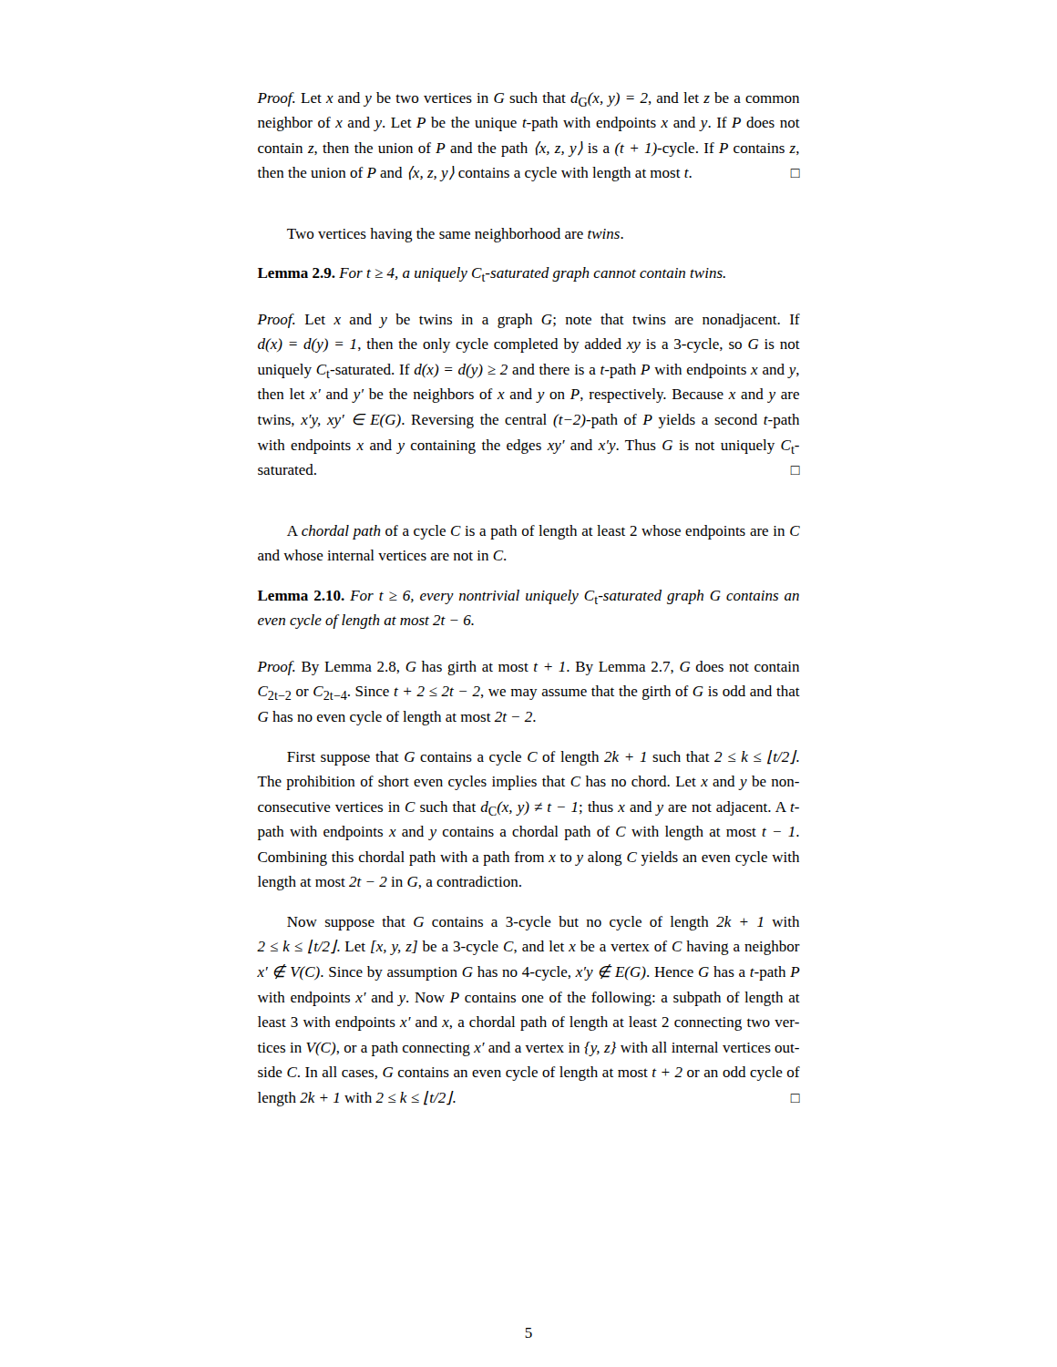Proof. Let x and y be two vertices in G such that dG(x, y) = 2, and let z be a common neighbor of x and y. Let P be the unique t-path with endpoints x and y. If P does not contain z, then the union of P and the path ⟨x, z, y⟩ is a (t + 1)-cycle. If P contains z, then the union of P and ⟨x, z, y⟩ contains a cycle with length at most t.
Two vertices having the same neighborhood are twins.
Lemma 2.9. For t ≥ 4, a uniquely Ct-saturated graph cannot contain twins.
Proof. Let x and y be twins in a graph G; note that twins are nonadjacent. If d(x) = d(y) = 1, then the only cycle completed by added xy is a 3-cycle, so G is not uniquely Ct-saturated. If d(x) = d(y) ≥ 2 and there is a t-path P with endpoints x and y, then let x′ and y′ be the neighbors of x and y on P, respectively. Because x and y are twins, x′y, xy′ ∈ E(G). Reversing the central (t−2)-path of P yields a second t-path with endpoints x and y containing the edges xy′ and x′y. Thus G is not uniquely Ct-saturated.
A chordal path of a cycle C is a path of length at least 2 whose endpoints are in C and whose internal vertices are not in C.
Lemma 2.10. For t ≥ 6, every nontrivial uniquely Ct-saturated graph G contains an even cycle of length at most 2t − 6.
Proof. By Lemma 2.8, G has girth at most t + 1. By Lemma 2.7, G does not contain C2t−2 or C2t−4. Since t + 2 ≤ 2t − 2, we may assume that the girth of G is odd and that G has no even cycle of length at most 2t − 2.
First suppose that G contains a cycle C of length 2k + 1 such that 2 ≤ k ≤ ⌊t/2⌋. The prohibition of short even cycles implies that C has no chord. Let x and y be nonconsecutive vertices in C such that dC(x, y) ≠ t − 1; thus x and y are not adjacent. A t-path with endpoints x and y contains a chordal path of C with length at most t − 1. Combining this chordal path with a path from x to y along C yields an even cycle with length at most 2t − 2 in G, a contradiction.
Now suppose that G contains a 3-cycle but no cycle of length 2k + 1 with 2 ≤ k ≤ ⌊t/2⌋. Let [x, y, z] be a 3-cycle C, and let x be a vertex of C having a neighbor x′ ∉ V(C). Since by assumption G has no 4-cycle, x′y ∉ E(G). Hence G has a t-path P with endpoints x′ and y. Now P contains one of the following: a subpath of length at least 3 with endpoints x′ and x, a chordal path of length at least 2 connecting two vertices in V(C), or a path connecting x′ and a vertex in {y, z} with all internal vertices outside C. In all cases, G contains an even cycle of length at most t + 2 or an odd cycle of length 2k + 1 with 2 ≤ k ≤ ⌊t/2⌋.
5